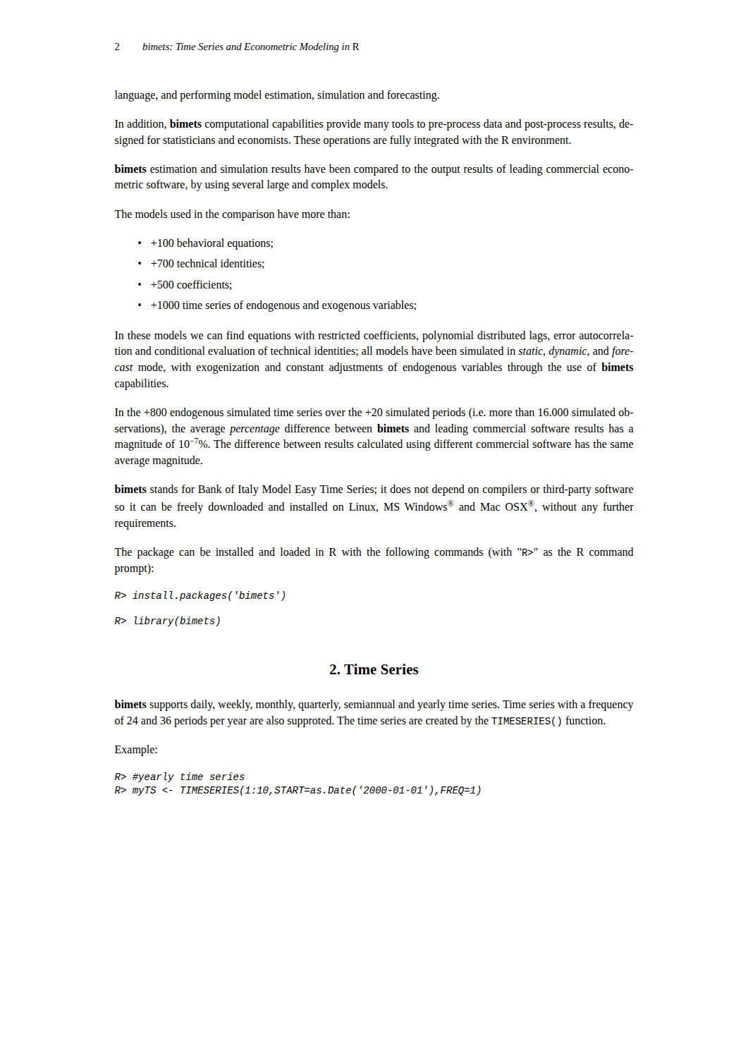2 bimets: Time Series and Econometric Modeling in R
language, and performing model estimation, simulation and forecasting.
In addition, bimets computational capabilities provide many tools to pre-process data and post-process results, designed for statisticians and economists. These operations are fully integrated with the R environment.
bimets estimation and simulation results have been compared to the output results of leading commercial econometric software, by using several large and complex models.
The models used in the comparison have more than:
+100 behavioral equations;
+700 technical identities;
+500 coefficients;
+1000 time series of endogenous and exogenous variables;
In these models we can find equations with restricted coefficients, polynomial distributed lags, error autocorrelation and conditional evaluation of technical identities; all models have been simulated in static, dynamic, and forecast mode, with exogenization and constant adjustments of endogenous variables through the use of bimets capabilities.
In the +800 endogenous simulated time series over the +20 simulated periods (i.e. more than 16.000 simulated observations), the average percentage difference between bimets and leading commercial software results has a magnitude of 10−7%. The difference between results calculated using different commercial software has the same average magnitude.
bimets stands for Bank of Italy Model Easy Time Series; it does not depend on compilers or third-party software so it can be freely downloaded and installed on Linux, MS Windows® and Mac OSX®, without any further requirements.
The package can be installed and loaded in R with the following commands (with "R>" as the R command prompt):
R> install.packages('bimets')
R> library(bimets)
2. Time Series
bimets supports daily, weekly, monthly, quarterly, semiannual and yearly time series. Time series with a frequency of 24 and 36 periods per year are also supproted. The time series are created by the TIMESERIES() function.
Example:
R> #yearly time series
R> myTS <- TIMESERIES(1:10,START=as.Date('2000-01-01'),FREQ=1)